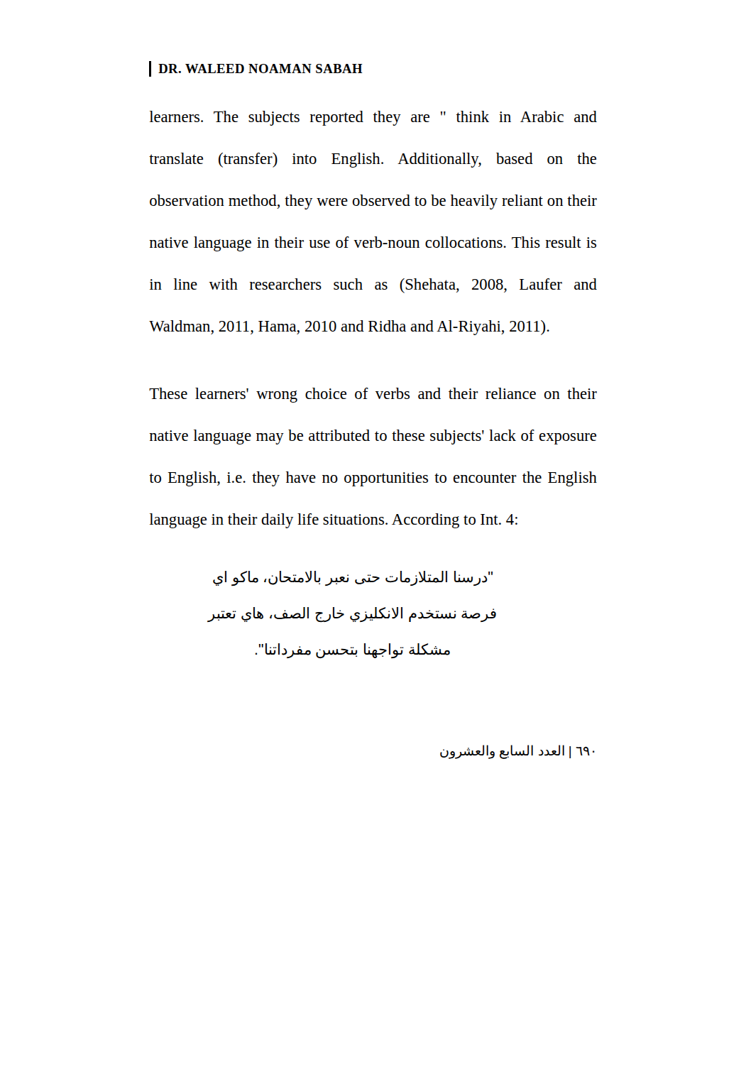DR. WALEED NOAMAN SABAH
learners. The subjects reported they are " think in Arabic and translate (transfer) into English. Additionally, based on the observation method, they were observed to be heavily reliant on their native language in their use of verb-noun collocations. This result is in line with researchers such as (Shehata, 2008, Laufer and Waldman, 2011, Hama, 2010 and Ridha and Al-Riyahi, 2011).
These learners' wrong choice of verbs and their reliance on their native language may be attributed to these subjects' lack of exposure to English, i.e. they have no opportunities to encounter the English language in their daily life situations. According to Int. 4:
"درسنا المتلازمات حتى نعبر بالامتحان، ماكو اي
فرصة نستخدم الانكليزي خارج الصف، هاي تعتبر
مشكلة تواجهنا بتحسن مفرداتنا".
٦٩٠ | العدد السابع والعشرون